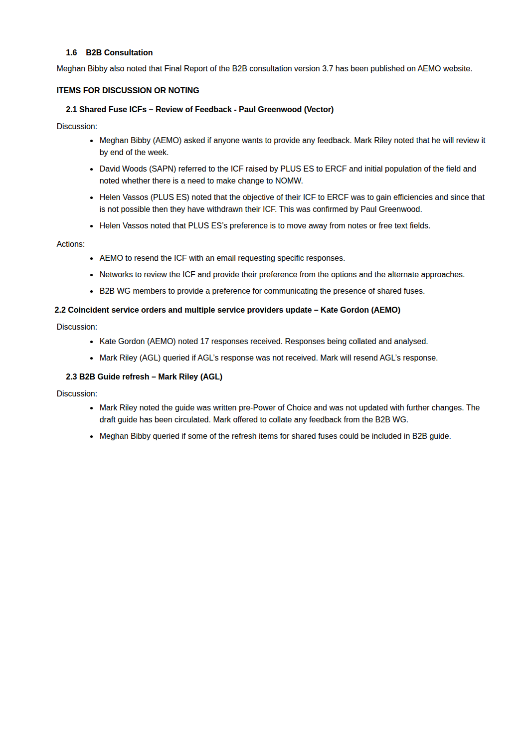1.6 B2B Consultation
Meghan Bibby also noted that Final Report of the B2B consultation version 3.7 has been published on AEMO website.
ITEMS FOR DISCUSSION OR NOTING
2.1 Shared Fuse ICFs – Review of Feedback - Paul Greenwood (Vector)
Discussion:
Meghan Bibby (AEMO) asked if anyone wants to provide any feedback. Mark Riley noted that he will review it by end of the week.
David Woods (SAPN) referred to the ICF raised by PLUS ES to ERCF and initial population of the field and noted whether there is a need to make change to NOMW.
Helen Vassos (PLUS ES) noted that the objective of their ICF to ERCF was to gain efficiencies and since that is not possible then they have withdrawn their ICF. This was confirmed by Paul Greenwood.
Helen Vassos noted that PLUS ES’s preference is to move away from notes or free text fields.
Actions:
AEMO to resend the ICF with an email requesting specific responses.
Networks to review the ICF and provide their preference from the options and the alternate approaches.
B2B WG members to provide a preference for communicating the presence of shared fuses.
2.2 Coincident service orders and multiple service providers update – Kate Gordon (AEMO)
Discussion:
Kate Gordon (AEMO) noted 17 responses received. Responses being collated and analysed.
Mark Riley (AGL) queried if AGL’s response was not received. Mark will resend AGL’s response.
2.3 B2B Guide refresh – Mark Riley (AGL)
Discussion:
Mark Riley noted the guide was written pre-Power of Choice and was not updated with further changes. The draft guide has been circulated. Mark offered to collate any feedback from the B2B WG.
Meghan Bibby queried if some of the refresh items for shared fuses could be included in B2B guide.